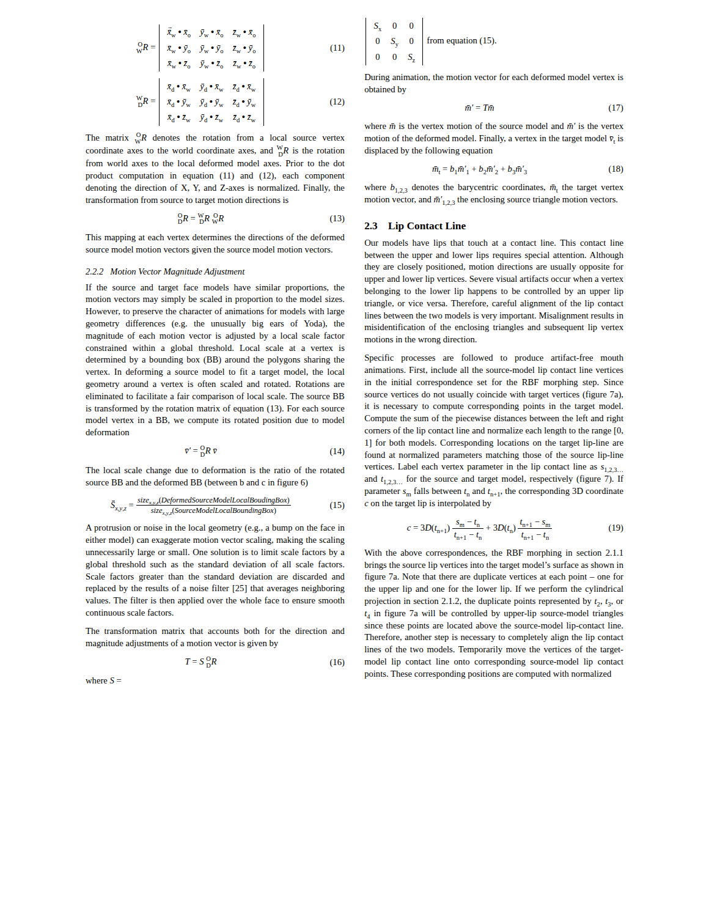OW R =
| x̄ w • x̄ o | ȳ w • x̄ o | z̄ w • x̄ o |
| x̄ w • ȳ o | ȳ w • ȳ o | z̄ w • ȳ o |
| x̄ w • z̄ o | ȳ w • z̄ o | z̄ w • z̄ o |
(11)
WD R =
| x̄ d • x̄ w | ȳ d • x̄ w | z̄ d • x̄ w |
| x̄ d • ȳ w | ȳ d • ȳ w | z̄ d • ȳ w |
| x̄ d • z̄ w | ȳ d • z̄ w | z̄ d • z̄ w |
(12)
The matrix OW R denotes the rotation from a local source vertex coordinate axes to the world coordinate axes, and WD R is the rotation from world axes to the local deformed model axes. Prior to the dot product computation in equation (11) and (12), each component denoting the direction of X, Y, and Z-axes is normalized. Finally, the transformation from source to target motion directions is
OD R = WD R OW R
(13)
This mapping at each vertex determines the directions of the deformed source model motion vectors given the source model motion vectors.
2.2.2 Motion Vector Magnitude Adjustment
If the source and target face models have similar proportions, the motion vectors may simply be scaled in proportion to the model sizes. However, to preserve the character of animations for models with large geometry differences (e.g. the unusually big ears of Yoda), the magnitude of each motion vector is adjusted by a local scale factor constrained within a global threshold. Local scale at a vertex is determined by a bounding box (BB) around the polygons sharing the vertex. In deforming a source model to fit a target model, the local geometry around a vertex is often scaled and rotated. Rotations are eliminated to facilitate a fair comparison of local scale. The source BB is transformed by the rotation matrix of equation (13). For each source model vertex in a BB, we compute its rotated position due to model deformation
v̄′ = OD R v̄
(14)
The local scale change due to deformation is the ratio of the rotated source BB and the deformed BB (between b and c in figure 6)
S̄x,y,z = sizex,y,z(DeformedSourceModelLocalBoudingBox) sizex,y,z(SourceModelLocalBoundingBox)
(15)
A protrusion or noise in the local geometry (e.g., a bump on the face in either model) can exaggerate motion vector scaling, making the scaling unnecessarily large or small. One solution is to limit scale factors by a global threshold such as the standard deviation of all scale factors. Scale factors greater than the standard deviation are discarded and replaced by the results of a noise filter [25] that averages neighboring values. The filter is then applied over the whole face to ensure smooth continuous scale factors.
The transformation matrix that accounts both for the direction and magnitude adjustments of a motion vector is given by
T = S OD R
(16)
where S =
| S x | 0 | 0 |
| 0 | S y | 0 |
| 0 | 0 | S z |
from equation (15).
During animation, the motion vector for each deformed model vertex is obtained by
m̄′ = Tm̄
(17)
where m̄ is the vertex motion of the source model and m̄′ is the vertex motion of the deformed model. Finally, a vertex in the target model v̄t is displaced by the following equation
m̄t = b1m̄′1 + b2m̄′2 + b3m̄′3
(18)
where b1,2,3 denotes the barycentric coordinates, m̄t the target vertex motion vector, and m̄′1,2,3 the enclosing source triangle motion vectors.
2.3 Lip Contact Line
Our models have lips that touch at a contact line. This contact line between the upper and lower lips requires special attention. Although they are closely positioned, motion directions are usually opposite for upper and lower lip vertices. Severe visual artifacts occur when a vertex belonging to the lower lip happens to be controlled by an upper lip triangle, or vice versa. Therefore, careful alignment of the lip contact lines between the two models is very important. Misalignment results in misidentification of the enclosing triangles and subsequent lip vertex motions in the wrong direction.
Specific processes are followed to produce artifact-free mouth animations. First, include all the source-model lip contact line vertices in the initial correspondence set for the RBF morphing step. Since source vertices do not usually coincide with target vertices (figure 7a), it is necessary to compute corresponding points in the target model. Compute the sum of the piecewise distances between the left and right corners of the lip contact line and normalize each length to the range [0, 1] for both models. Corresponding locations on the target lip-line are found at normalized parameters matching those of the source lip-line vertices. Label each vertex parameter in the lip contact line as s1,2,3… and t1,2,3… for the source and target model, respectively (figure 7). If parameter sm falls between tn and tn+1, the corresponding 3D coordinate c on the target lip is interpolated by
c = 3D(tn+1) sm − tn tn+1 − tn + 3D(tn) tn+1 − sm tn+1 − tn
(19)
With the above correspondences, the RBF morphing in section 2.1.1 brings the source lip vertices into the target model’s surface as shown in figure 7a. Note that there are duplicate vertices at each point – one for the upper lip and one for the lower lip. If we perform the cylindrical projection in section 2.1.2, the duplicate points represented by t2, t3, or t4 in figure 7a will be controlled by upper-lip source-model triangles since these points are located above the source-model lip-contact line. Therefore, another step is necessary to completely align the lip contact lines of the two models. Temporarily move the vertices of the target-model lip contact line onto corresponding source-model lip contact points. These corresponding positions are computed with normalized